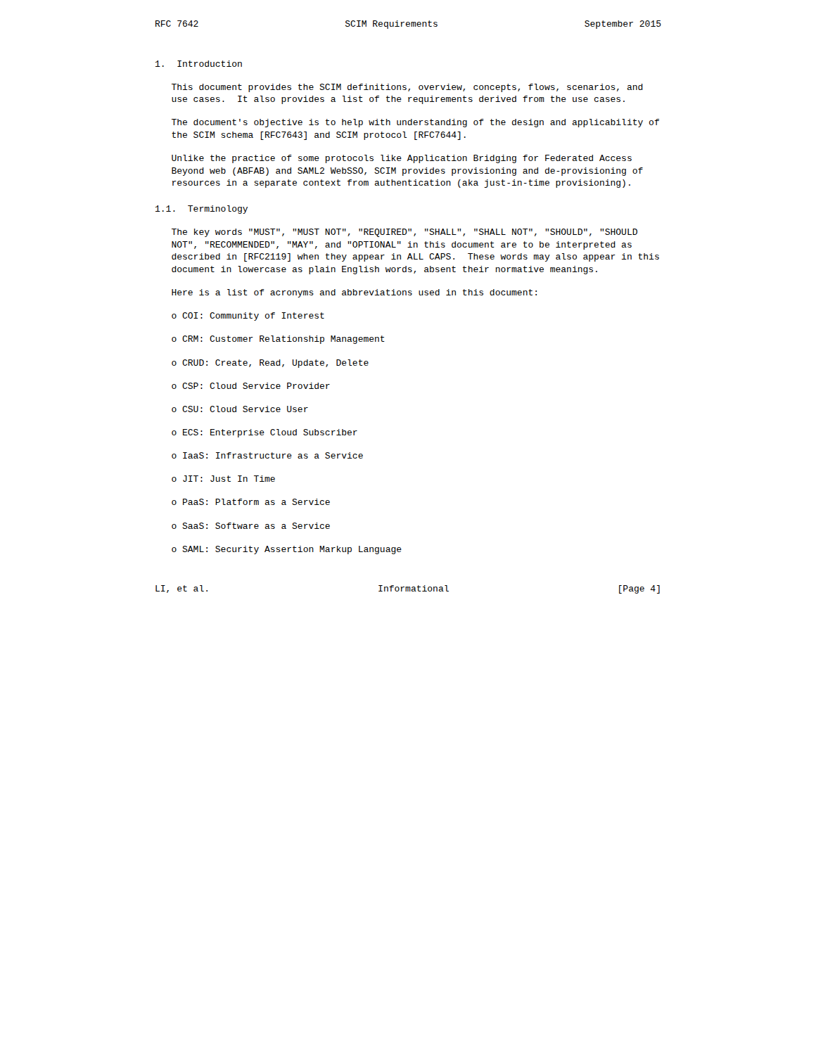RFC 7642 SCIM Requirements September 2015
1. Introduction
This document provides the SCIM definitions, overview, concepts, flows, scenarios, and use cases. It also provides a list of the requirements derived from the use cases.
The document's objective is to help with understanding of the design and applicability of the SCIM schema [RFC7643] and SCIM protocol [RFC7644].
Unlike the practice of some protocols like Application Bridging for Federated Access Beyond web (ABFAB) and SAML2 WebSSO, SCIM provides provisioning and de-provisioning of resources in a separate context from authentication (aka just-in-time provisioning).
1.1. Terminology
The key words "MUST", "MUST NOT", "REQUIRED", "SHALL", "SHALL NOT", "SHOULD", "SHOULD NOT", "RECOMMENDED", "MAY", and "OPTIONAL" in this document are to be interpreted as described in [RFC2119] when they appear in ALL CAPS. These words may also appear in this document in lowercase as plain English words, absent their normative meanings.
Here is a list of acronyms and abbreviations used in this document:
COI: Community of Interest
CRM: Customer Relationship Management
CRUD: Create, Read, Update, Delete
CSP: Cloud Service Provider
CSU: Cloud Service User
ECS: Enterprise Cloud Subscriber
IaaS: Infrastructure as a Service
JIT: Just In Time
PaaS: Platform as a Service
SaaS: Software as a Service
SAML: Security Assertion Markup Language
LI, et al. Informational [Page 4]